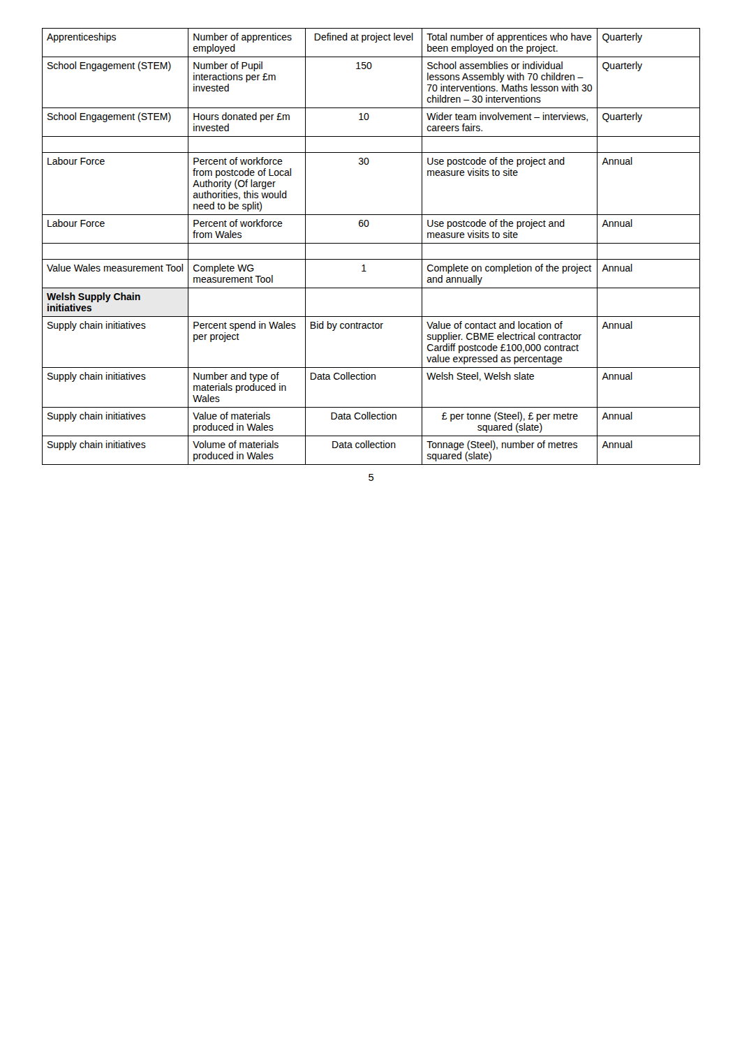| Apprenticeships | Number of apprentices employed | Defined at project level | Total number of apprentices who have been employed on the project. | Quarterly |
| School Engagement (STEM) | Number of Pupil interactions per £m invested | 150 | School assemblies or individual lessons Assembly with 70 children – 70 interventions. Maths lesson with 30 children – 30 interventions | Quarterly |
| School Engagement (STEM) | Hours donated per £m invested | 10 | Wider team involvement – interviews, careers fairs. | Quarterly |
| Labour Force | Percent of workforce from postcode of Local Authority (Of larger authorities, this would need to be split) | 30 | Use postcode of the project and measure visits to site | Annual |
| Labour Force | Percent of workforce from Wales | 60 | Use postcode of the project and measure visits to site | Annual |
| Value Wales measurement Tool | Complete WG measurement Tool | 1 | Complete on completion of the project and annually | Annual |
| Welsh Supply Chain initiatives | | | | |
| Supply chain initiatives | Percent spend in Wales per project | Bid by contractor | Value of contact and location of supplier. CBME electrical contractor Cardiff postcode £100,000 contract value expressed as percentage | Annual |
| Supply chain initiatives | Number and type of materials produced in Wales | Data Collection | Welsh Steel, Welsh slate | Annual |
| Supply chain initiatives | Value of materials produced in Wales | Data Collection | £ per tonne (Steel), £ per metre squared (slate) | Annual |
| Supply chain initiatives | Volume of materials produced in Wales | Data collection | Tonnage (Steel), number of metres squared (slate) | Annual |
5